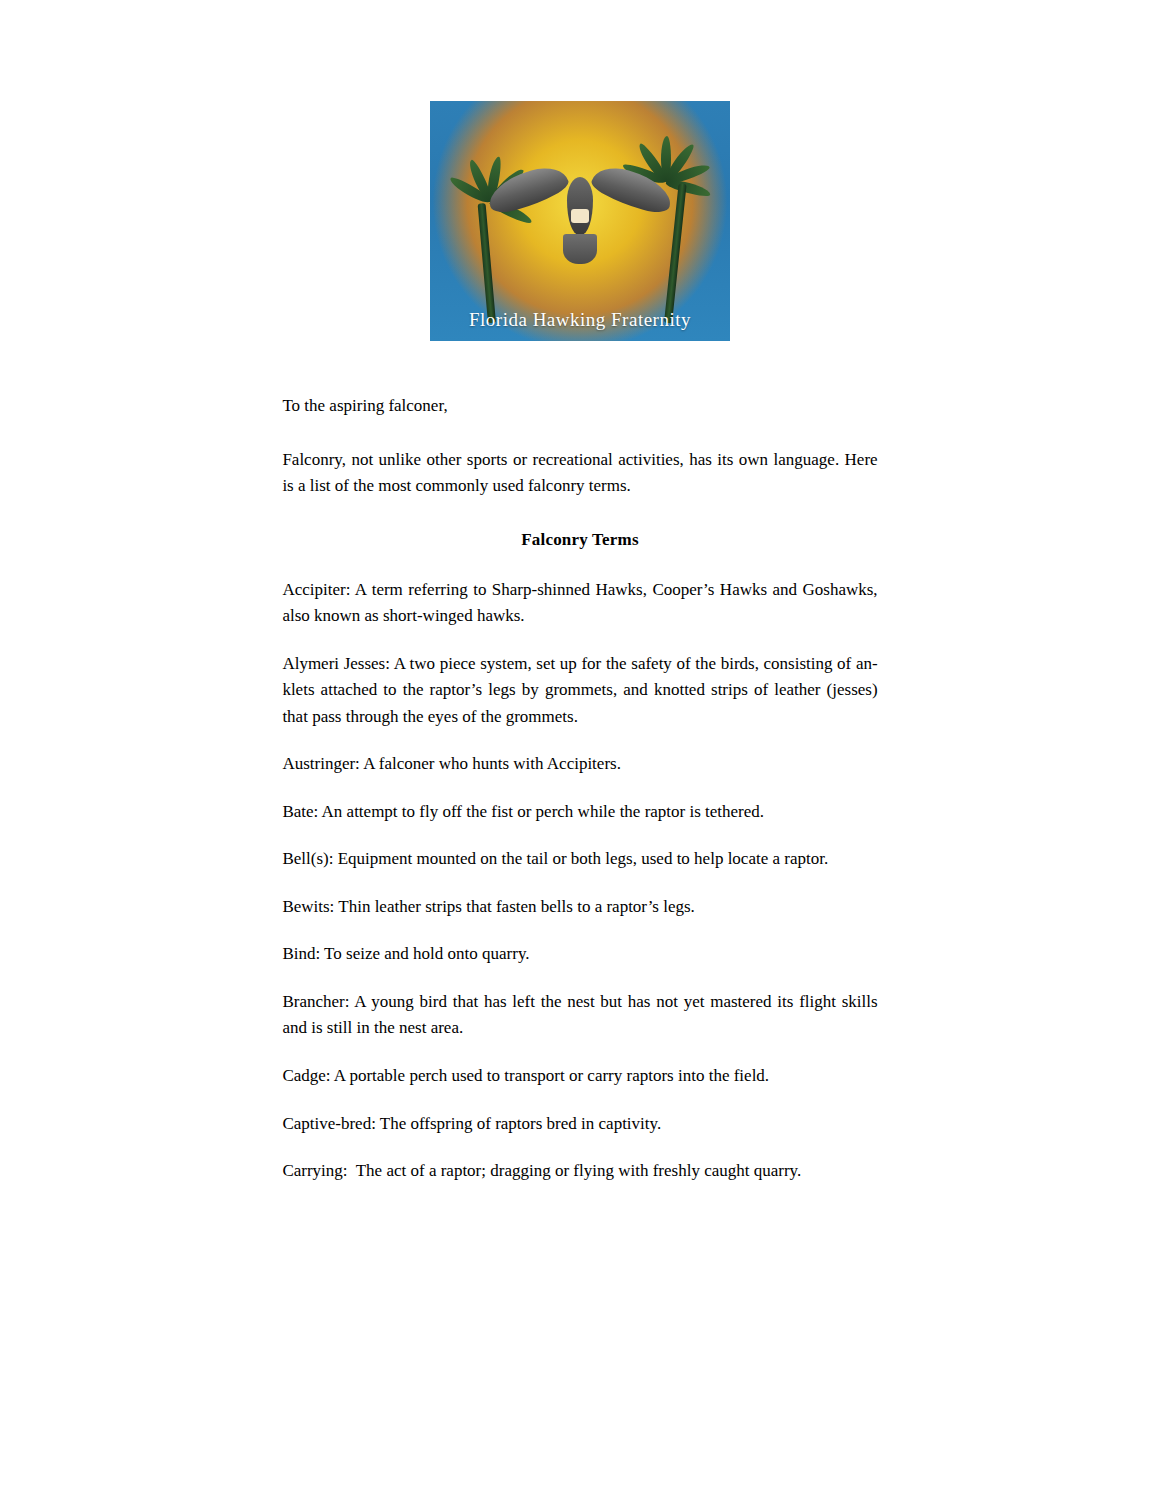Florida Hawking Fraternity
To the aspiring falconer,
Falconry, not unlike other sports or recreational activities, has its own language. Here is a list of the most commonly used falconry terms.
Falconry Terms
Accipiter: A term referring to Sharp-shinned Hawks, Cooper’s Hawks and Goshawks, also known as short-winged hawks.
Alymeri Jesses: A two piece system, set up for the safety of the birds, consisting of anklets attached to the raptor’s legs by grommets, and knotted strips of leather (jesses) that pass through the eyes of the grommets.
Austringer: A falconer who hunts with Accipiters.
Bate: An attempt to fly off the fist or perch while the raptor is tethered.
Bell(s): Equipment mounted on the tail or both legs, used to help locate a raptor.
Bewits: Thin leather strips that fasten bells to a raptor’s legs.
Bind: To seize and hold onto quarry.
Brancher: A young bird that has left the nest but has not yet mastered its flight skills and is still in the nest area.
Cadge: A portable perch used to transport or carry raptors into the field.
Captive-bred: The offspring of raptors bred in captivity.
Carrying: The act of a raptor; dragging or flying with freshly caught quarry.